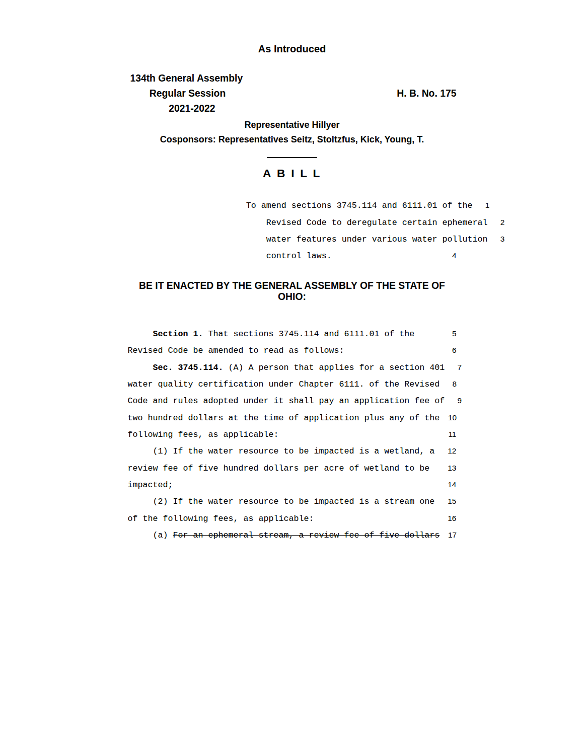As Introduced
134th General Assembly
Regular Session H. B. No. 175
2021-2022
Representative Hillyer
Cosponsors: Representatives Seitz, Stoltzfus, Kick, Young, T.
A B I L L
To amend sections 3745.114 and 6111.01 of the 1
Revised Code to deregulate certain ephemeral 2
water features under various water pollution 3
control laws. 4
BE IT ENACTED BY THE GENERAL ASSEMBLY OF THE STATE OF OHIO:
Section 1. That sections 3745.114 and 6111.01 of the 5
Revised Code be amended to read as follows: 6
Sec. 3745.114. (A) A person that applies for a section 4017
water quality certification under Chapter 6111. of the Revised 8
Code and rules adopted under it shall pay an application fee of 9
two hundred dollars at the time of application plus any of the 10
following fees, as applicable: 11
(1) If the water resource to be impacted is a wetland, a 12
review fee of five hundred dollars per acre of wetland to be 13
impacted; 14
(2) If the water resource to be impacted is a stream one 15
of the following fees, as applicable: 16
(a) For an ephemeral stream, a review fee of five dollars 17